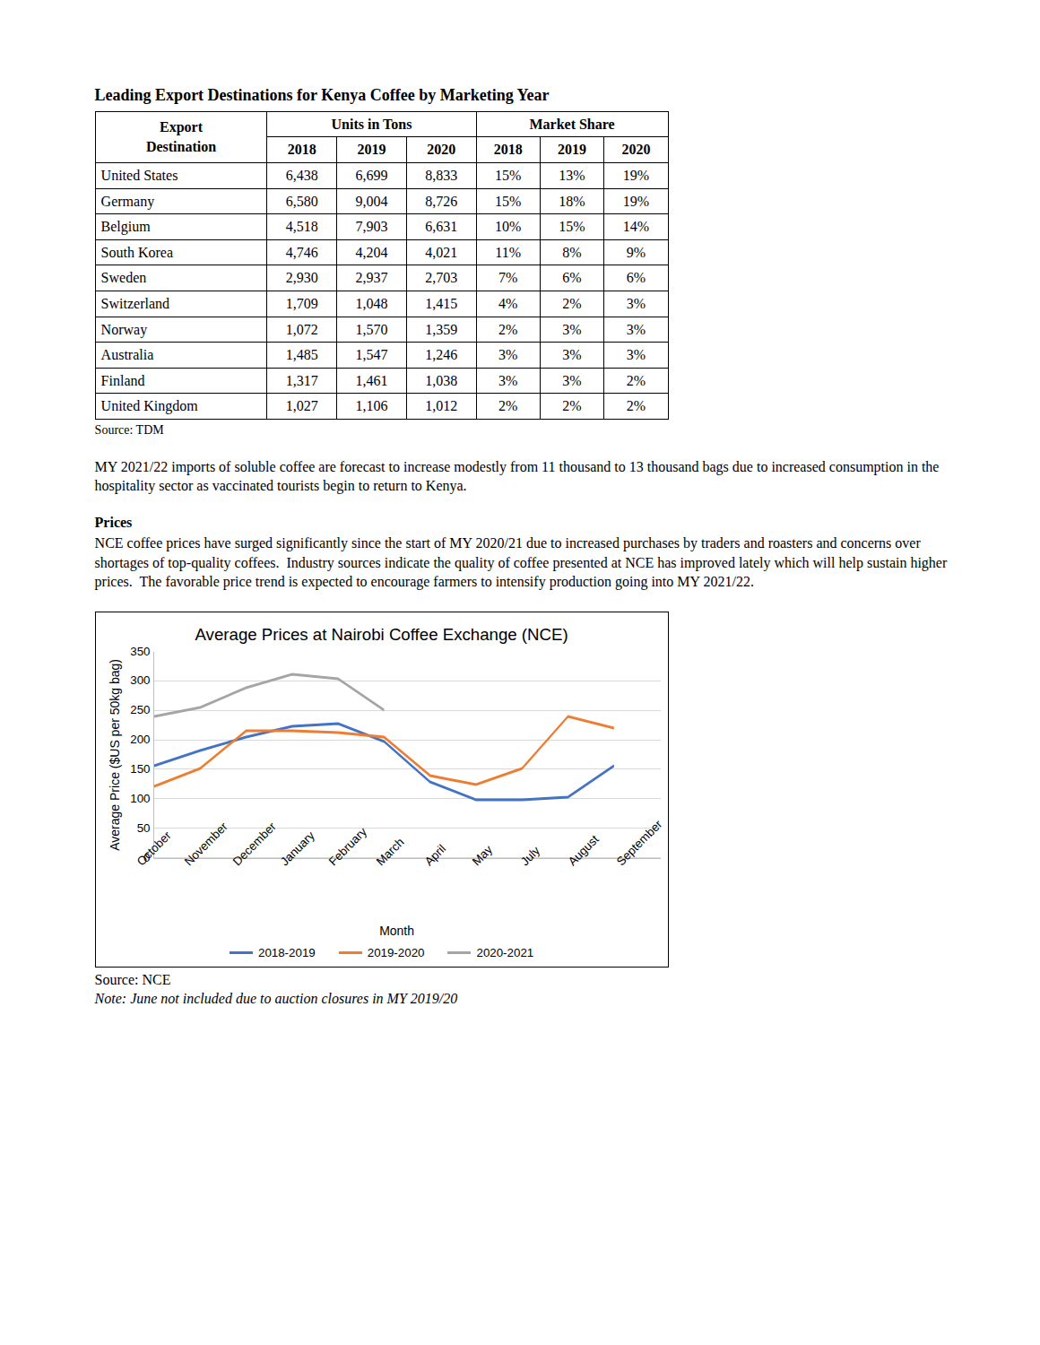Leading Export Destinations for Kenya Coffee by Marketing Year
| Export Destination | Units in Tons | Market Share |
| --- | --- | --- |
| 2018 | 2019 | 2020 | 2018 | 2019 | 2020 |
| United States | 6,438 | 6,699 | 8,833 | 15% | 13% | 19% |
| Germany | 6,580 | 9,004 | 8,726 | 15% | 18% | 19% |
| Belgium | 4,518 | 7,903 | 6,631 | 10% | 15% | 14% |
| South Korea | 4,746 | 4,204 | 4,021 | 11% | 8% | 9% |
| Sweden | 2,930 | 2,937 | 2,703 | 7% | 6% | 6% |
| Switzerland | 1,709 | 1,048 | 1,415 | 4% | 2% | 3% |
| Norway | 1,072 | 1,570 | 1,359 | 2% | 3% | 3% |
| Australia | 1,485 | 1,547 | 1,246 | 3% | 3% | 3% |
| Finland | 1,317 | 1,461 | 1,038 | 3% | 3% | 2% |
| United Kingdom | 1,027 | 1,106 | 1,012 | 2% | 2% | 2% |
Source: TDM
MY 2021/22 imports of soluble coffee are forecast to increase modestly from 11 thousand to 13 thousand bags due to increased consumption in the hospitality sector as vaccinated tourists begin to return to Kenya.
Prices
NCE coffee prices have surged significantly since the start of MY 2020/21 due to increased purchases by traders and roasters and concerns over shortages of top-quality coffees. Industry sources indicate the quality of coffee presented at NCE has improved lately which will help sustain higher prices. The favorable price trend is expected to encourage farmers to intensify production going into MY 2021/22.
Average Prices at Nairobi Coffee Exchange (NCE)
Average Price ($US per 50kg bag)
350 300 250 200 150 100 50 0
October November December January February March April May July August September
Month
2018-2019
2019-2020
2020-2021
Source: NCE
Note: June not included due to auction closures in MY 2019/20